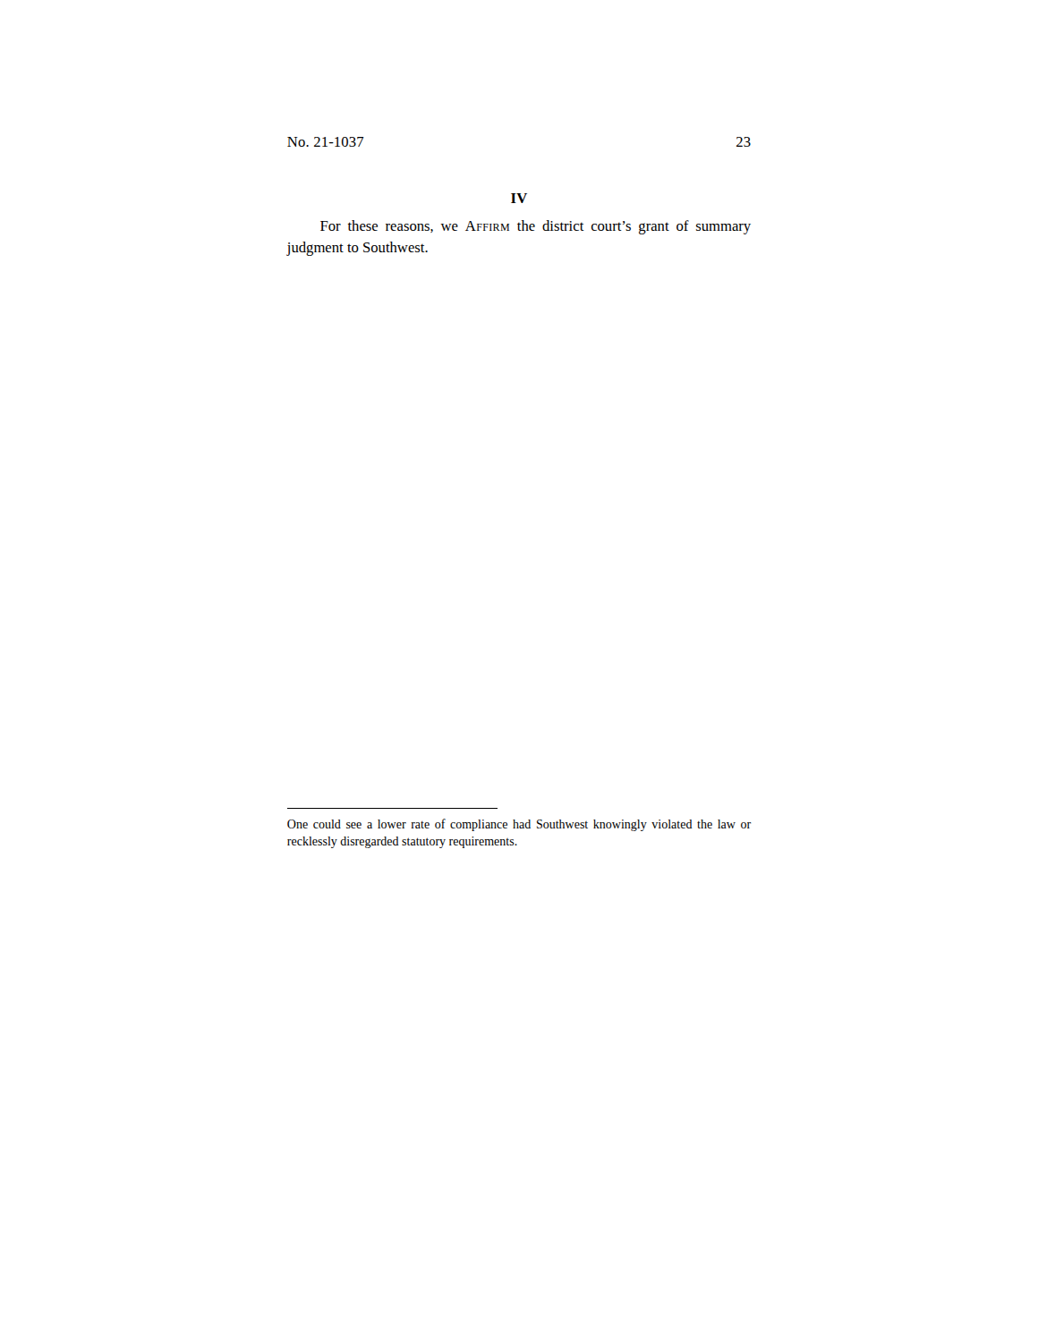No. 21-1037 23
IV
For these reasons, we Affirm the district court’s grant of summary judgment to Southwest.
One could see a lower rate of compliance had Southwest knowingly violated the law or recklessly disregarded statutory requirements.